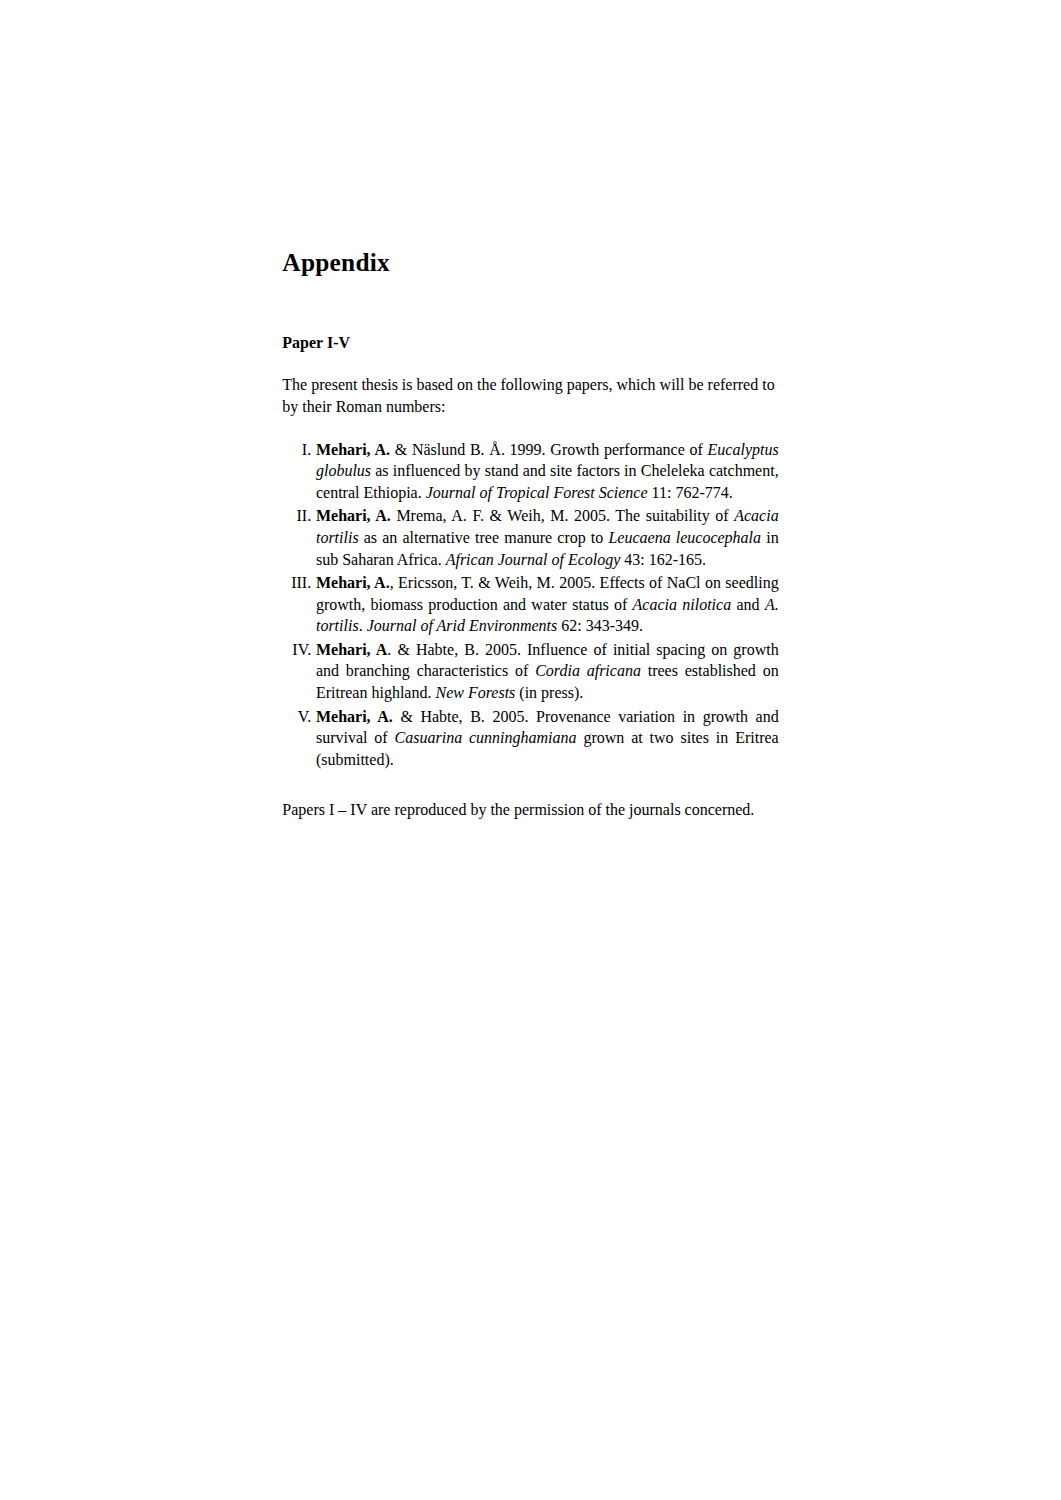Appendix
Paper I-V
The present thesis is based on the following papers, which will be referred to by their Roman numbers:
Mehari, A. & Näslund B. Å. 1999. Growth performance of Eucalyptus globulus as influenced by stand and site factors in Cheleleka catchment, central Ethiopia. Journal of Tropical Forest Science 11: 762-774.
Mehari, A. Mrema, A. F. & Weih, M. 2005. The suitability of Acacia tortilis as an alternative tree manure crop to Leucaena leucocephala in sub Saharan Africa. African Journal of Ecology 43: 162-165.
Mehari, A., Ericsson, T. & Weih, M. 2005. Effects of NaCl on seedling growth, biomass production and water status of Acacia nilotica and A. tortilis. Journal of Arid Environments 62: 343-349.
Mehari, A. & Habte, B. 2005. Influence of initial spacing on growth and branching characteristics of Cordia africana trees established on Eritrean highland. New Forests (in press).
Mehari, A. & Habte, B. 2005. Provenance variation in growth and survival of Casuarina cunninghamiana grown at two sites in Eritrea (submitted).
Papers I – IV are reproduced by the permission of the journals concerned.